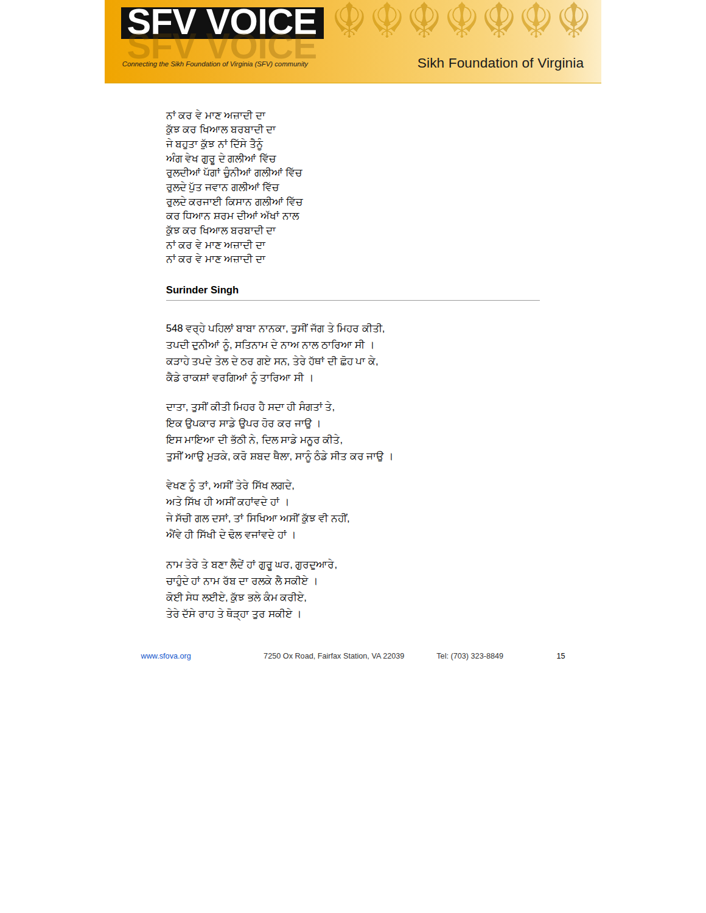☬ ☬ ☬ ☬ ☬ ☬ ☬
SFV VOICE
SFV VOICE
Connecting the Sikh Foundation of Virginia (SFV) community
Sikh Foundation of Virginia
ਨਾਂ ਕਰ ਵੇ ਮਾਣ ਅਜ਼ਾਦੀ ਦਾ
ਕੁੱਝ ਕਰ ਖਿਆਲ ਬਰਬਾਦੀ ਦਾ
ਜੇ ਬਹੁਤਾ ਕੁੱਝ ਨਾਂ ਦਿੱਸੇ ਤੈਨੂੰ
ਅੰਗ ਵੇਖ ਗੁਰੂ ਦੇ ਗਲੀਆਂ ਵਿੱਚ
ਰੁਲਦੀਆਂ ਪੱਗਾਂ ਚੁੰਨੀਆਂ ਗਲੀਆਂ ਵਿੱਚ
ਰੁਲਦੇ ਪੁੱਤ ਜਵਾਨ ਗਲੀਆਂ ਵਿੱਚ
ਰੁਲਦੇ ਕਰਜਾਈ ਕਿਸਾਨ ਗਲੀਆਂ ਵਿੱਚ
ਕਰ ਧਿਆਨ ਸ਼ਰਮ ਦੀਆਂ ਅੱਖਾਂ ਨਾਲ
ਕੁੱਝ ਕਰ ਖਿਆਲ ਬਰਬਾਦੀ ਦਾ
ਨਾਂ ਕਰ ਵੇ ਮਾਣ ਅਜ਼ਾਦੀ ਦਾ
ਨਾਂ ਕਰ ਵੇ ਮਾਣ ਅਜ਼ਾਦੀ ਦਾ
Surinder Singh
548 ਵਰ੍ਹੇ ਪਹਿਲਾਂ ਬਾਬਾ ਨਾਨਕਾ, ਤੁਸੀਂ ਜੱਗ ਤੇ ਮਿਹਰ ਕੀਤੀ,
ਤਪਦੀ ਦੁਨੀਆਂ ਨੂੰ, ਸਤਿਨਾਮ ਦੇ ਨਾਅ ਨਾਲ ਠਾਰਿਆ ਸੀ ।
ਕੜਾਹੇ ਤਪਦੇ ਤੇਲ ਦੇ ਠਰ ਗਏ ਸਨ, ਤੇਰੇ ਹੱਥਾਂ ਦੀ ਛੋਹ ਪਾ ਕੇ,
ਕੈਡੇ ਰਾਕਸ਼ਾਂ ਵਰਗਿਆਂ ਨੂੰ ਤਾਰਿਆ ਸੀ ।
ਦਾਤਾ, ਤੁਸੀਂ ਕੀਤੀ ਮਿਹਰ ਹੈ ਸਦਾ ਹੀ ਸੰਗਤਾਂ ਤੇ,
ਇਕ ਉਪਕਾਰ ਸਾਡੇ ਉਪਰ ਹੋਰ ਕਰ ਜਾਉ ।
ਇਸ ਮਾਇਆ ਦੀ ਭੱਠੀ ਨੇ, ਦਿਲ ਸਾਡੇ ਮਨੂਰ ਕੀਤੇ,
ਤੁਸੀਂ ਆਉ ਮੁੜਕੇ, ਕਰੋ ਸ਼ਬਦ ਥੈਲਾ, ਸਾਨੂੰ ਠੰਡੇ ਸੀਤ ਕਰ ਜਾਉ ।
ਵੇਖਣ ਨੂੰ ਤਾਂ, ਅਸੀਂ ਤੇਰੇ ਸਿੱਖ ਲਗਦੇ,
ਅਤੇ ਸਿੱਖ ਹੀ ਅਸੀਂ ਕਹਾਂਵਦੇ ਹਾਂ ।
ਜੇ ਸੱਚੀ ਗਲ ਦਸਾਂ, ਤਾਂ ਸਿਖਿਆ ਅਸੀਂ ਕੁੱਝ ਵੀ ਨਹੀਂ,
ਐਂਵੇ ਹੀ ਸਿੱਖੀ ਦੇ ਢੋਲ ਵਜਾਂਵਦੇ ਹਾਂ ।
ਨਾਮ ਤੇਰੇ ਤੇ ਬਣਾ ਲੈਦੇਂ ਹਾਂ ਗੁਰੂ ਘਰ, ਗੁਰਦੁਆਰੇ,
ਚਾਹੁੰਦੇ ਹਾਂ ਨਾਮ ਰੱਬ ਦਾ ਰਲਕੇ ਲੈ ਸਕੀਏ ।
ਕੋਈ ਸੇਧ ਲਈਏ, ਕੁੱਝ ਭਲੇ ਕੰਮ ਕਰੀਏ,
ਤੇਰੇ ਦੱਸੇ ਰਾਹ ਤੇ ਥੋੜ੍ਹਾ ਤੁਰ ਸਕੀਏ ।
www.sfova.org
7250 Ox Road, Fairfax Station, VA 22039
Tel: (703) 323-8849
15